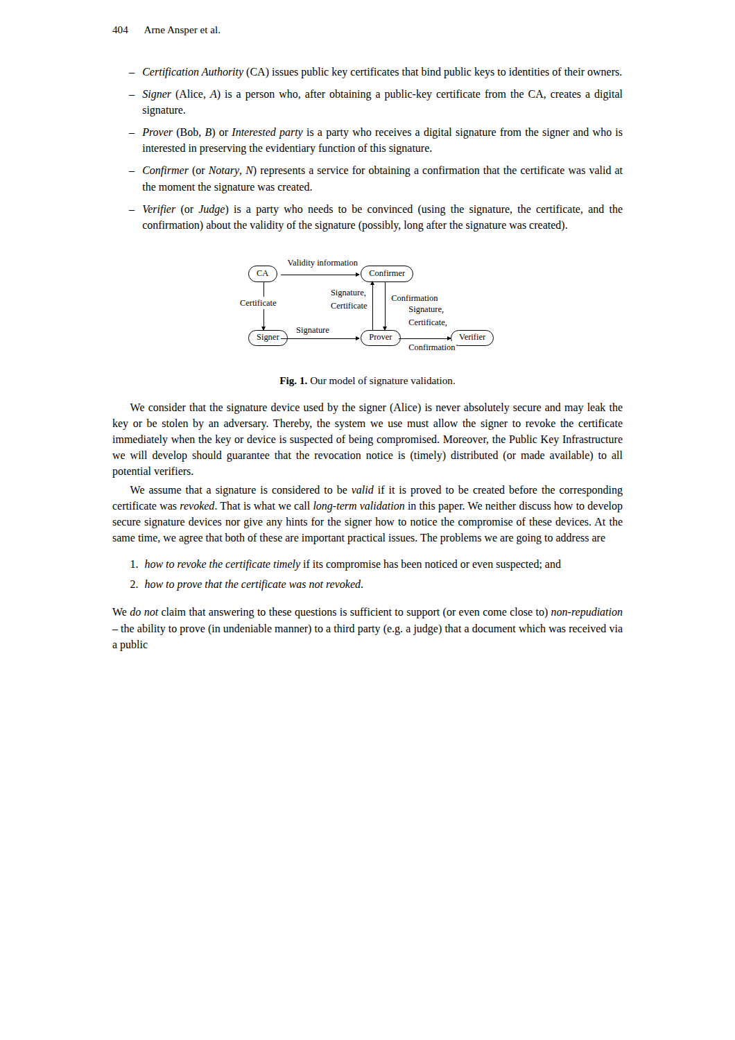404 Arne Ansper et al.
Certification Authority (CA) issues public key certificates that bind public keys to identities of their owners.
Signer (Alice, A) is a person who, after obtaining a public-key certificate from the CA, creates a digital signature.
Prover (Bob, B) or Interested party is a party who receives a digital signature from the signer and who is interested in preserving the evidentiary function of this signature.
Confirmer (or Notary, N) represents a service for obtaining a confirmation that the certificate was valid at the moment the signature was created.
Verifier (or Judge) is a party who needs to be convinced (using the signature, the certificate, and the confirmation) about the validity of the signature (possibly, long after the signature was created).
CA
Confirmer
Signer
Prover
Verifier
Validity information
Certificate
Signature,
Certificate
Confirmation
Signature
Signature,
Certificate,
Confirmation
Fig. 1. Our model of signature validation.
We consider that the signature device used by the signer (Alice) is never absolutely secure and may leak the key or be stolen by an adversary. Thereby, the system we use must allow the signer to revoke the certificate immediately when the key or device is suspected of being compromised. Moreover, the Public Key Infrastructure we will develop should guarantee that the revocation notice is (timely) distributed (or made available) to all potential verifiers.
We assume that a signature is considered to be valid if it is proved to be created before the corresponding certificate was revoked. That is what we call long-term validation in this paper. We neither discuss how to develop secure signature devices nor give any hints for the signer how to notice the compromise of these devices. At the same time, we agree that both of these are important practical issues. The problems we are going to address are
how to revoke the certificate timely if its compromise has been noticed or even suspected; and
how to prove that the certificate was not revoked.
We do not claim that answering to these questions is sufficient to support (or even come close to) non-repudiation – the ability to prove (in undeniable manner) to a third party (e.g. a judge) that a document which was received via a public